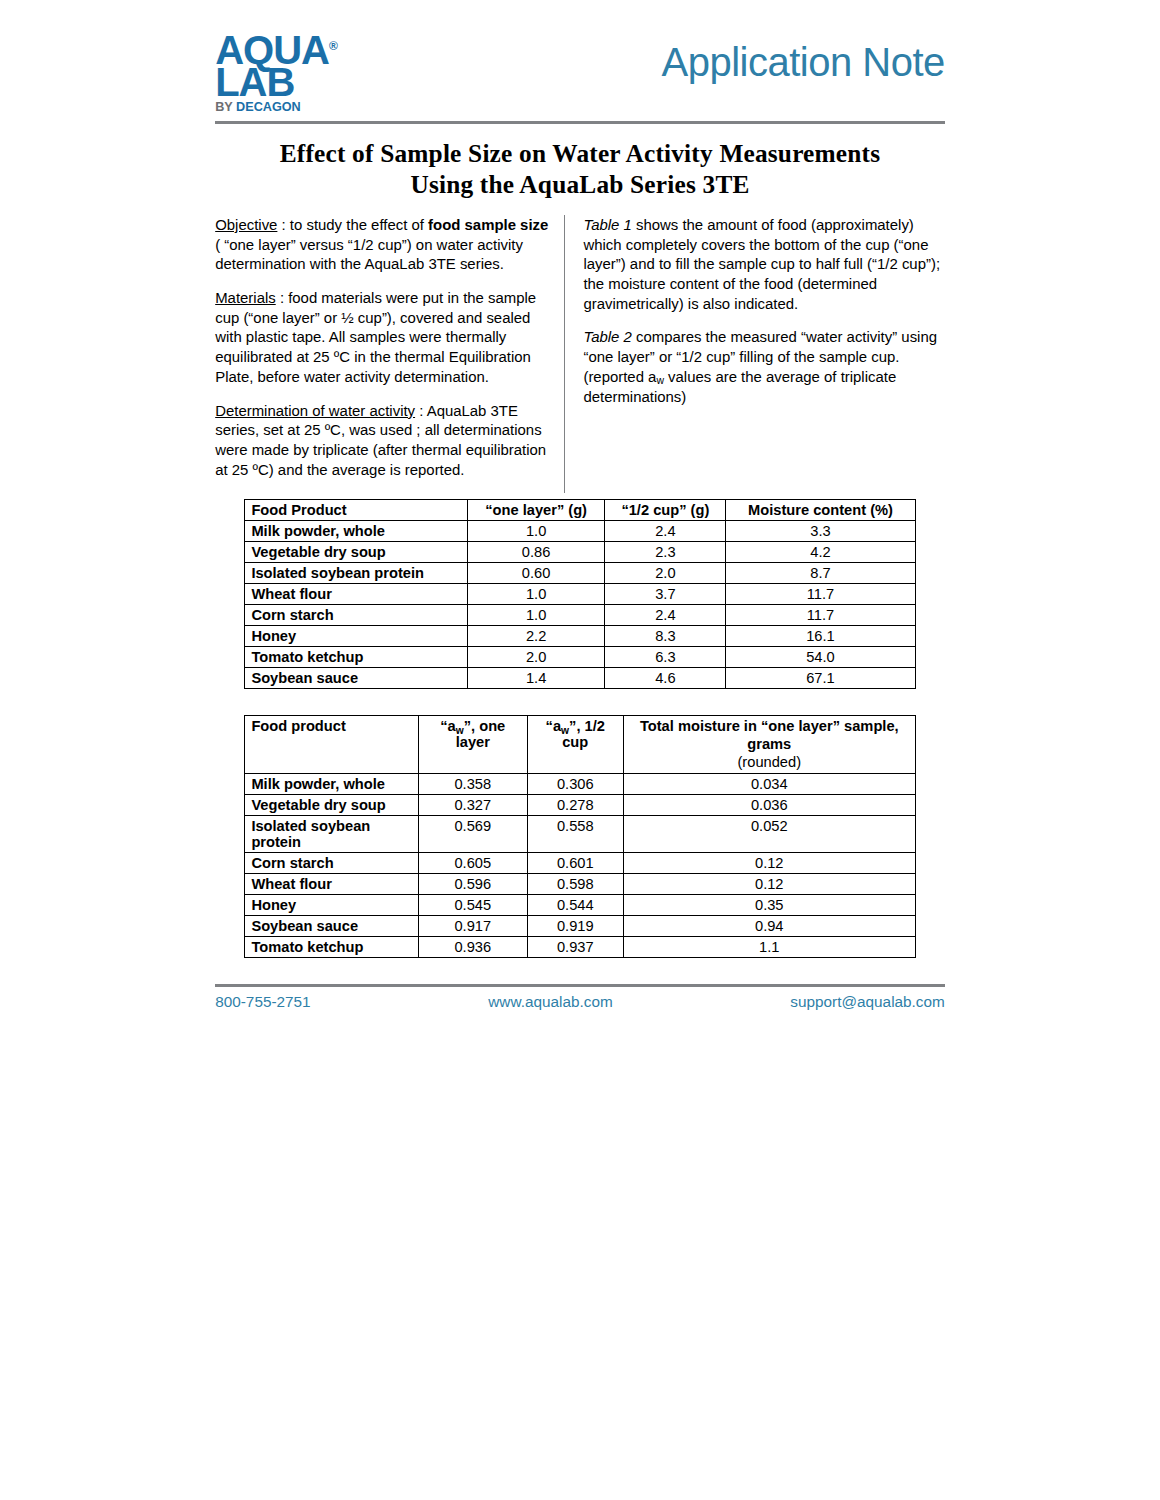AQUA® LAB BY DECAGON
Application Note
Effect of Sample Size on Water Activity Measurements
Using the AquaLab Series 3TE
Objective : to study the effect of food sample size ( “one layer” versus “1/2 cup”) on water activity determination with the AquaLab 3TE series.
Materials : food materials were put in the sample cup (“one layer” or ½ cup”), covered and sealed with plastic tape. All samples were thermally equilibrated at 25 ºC in the thermal Equilibration Plate, before water activity determination.
Determination of water activity : AquaLab 3TE series, set at 25 ºC, was used ; all determinations were made by triplicate (after thermal equilibration at 25 ºC) and the average is reported.
Table 1 shows the amount of food (approximately) which completely covers the bottom of the cup (“one layer”) and to fill the sample cup to half full (“1/2 cup”); the moisture content of the food (determined gravimetrically) is also indicated.
Table 2 compares the measured “water activity” using “one layer” or “1/2 cup” filling of the sample cup. (reported aw values are the average of triplicate determinations)
| Food Product | “one layer” (g) | “1/2 cup” (g) | Moisture content (%) |
| --- | --- | --- | --- |
| Milk powder, whole | 1.0 | 2.4 | 3.3 |
| Vegetable dry soup | 0.86 | 2.3 | 4.2 |
| Isolated soybean protein | 0.60 | 2.0 | 8.7 |
| Wheat flour | 1.0 | 3.7 | 11.7 |
| Corn starch | 1.0 | 2.4 | 11.7 |
| Honey | 2.2 | 8.3 | 16.1 |
| Tomato ketchup | 2.0 | 6.3 | 54.0 |
| Soybean sauce | 1.4 | 4.6 | 67.1 |
| Food product | “a w ”, one layer | “a w ”, 1/2 cup | Total moisture in “one layer” sample, grams (rounded) |
| --- | --- | --- | --- |
| Milk powder, whole | 0.358 | 0.306 | 0.034 |
| Vegetable dry soup | 0.327 | 0.278 | 0.036 |
| Isolated soybean protein | 0.569 | 0.558 | 0.052 |
| Corn starch | 0.605 | 0.601 | 0.12 |
| Wheat flour | 0.596 | 0.598 | 0.12 |
| Honey | 0.545 | 0.544 | 0.35 |
| Soybean sauce | 0.917 | 0.919 | 0.94 |
| Tomato ketchup | 0.936 | 0.937 | 1.1 |
800-755-2751 www.aqualab.com support@aqualab.com